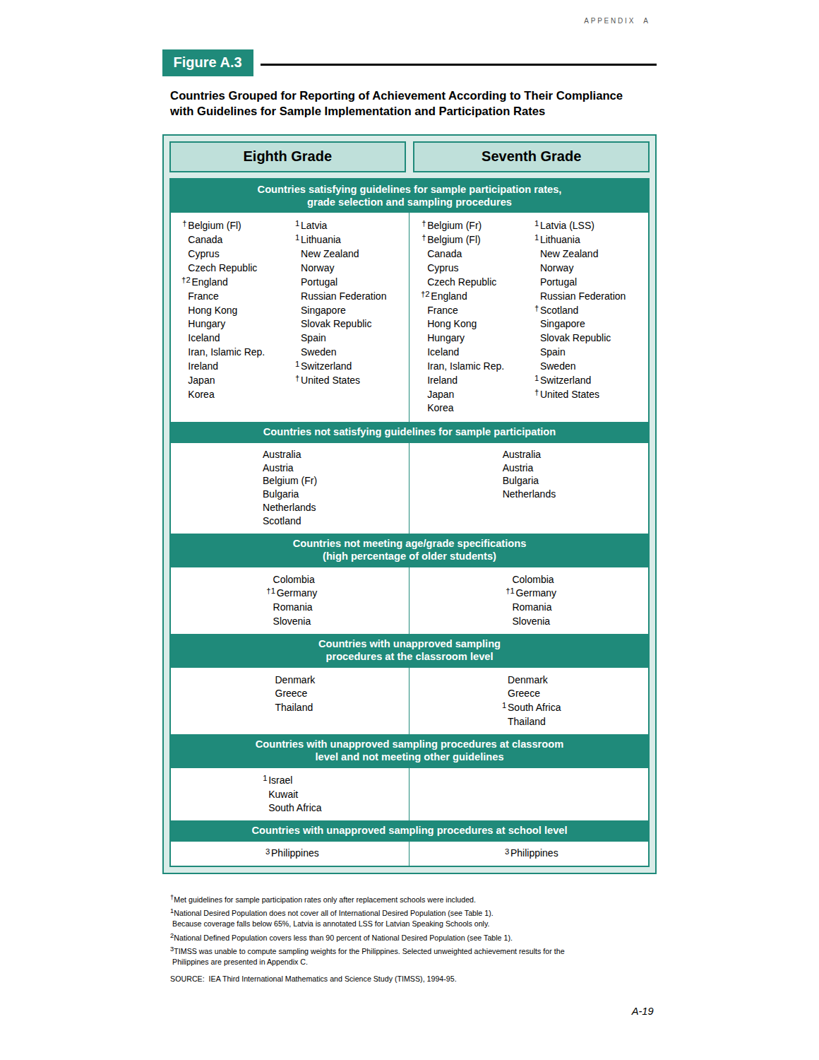APPENDIX A
Figure A.3
Countries Grouped for Reporting of Achievement According to Their Compliance with Guidelines for Sample Implementation and Participation Rates
Eighth Grade
Seventh Grade
Countries satisfying guidelines for sample participation rates,
grade selection and sampling procedures
†Belgium (Fl)
Canada
Cyprus
Czech Republic
†2 England
France
Hong Kong
Hungary
Iceland
Iran, Islamic Rep.
Ireland
Japan
Korea
1 Latvia
1 Lithuania
New Zealand
Norway
Portugal
Russian Federation
Singapore
Slovak Republic
Spain
Sweden
1 Switzerland
†United States
†Belgium (Fr)
†Belgium (Fl)
Canada
Cyprus
Czech Republic
†2 England
France
Hong Kong
Hungary
Iceland
Iran, Islamic Rep.
Ireland
Japan
Korea
1 Latvia (LSS)
1 Lithuania
New Zealand
Norway
Portugal
Russian Federation
†Scotland
Singapore
Slovak Republic
Spain
Sweden
1 Switzerland
†United States
Countries not satisfying guidelines for sample participation
Australia
Austria
Belgium (Fr)
Bulgaria
Netherlands
Scotland
Australia
Austria
Bulgaria
Netherlands
Countries not meeting age/grade specifications
(high percentage of older students)
Colombia
†1 Germany
Romania
Slovenia
Colombia
†1 Germany
Romania
Slovenia
Countries with unapproved sampling
procedures at the classroom level
Denmark
Greece
Thailand
Denmark
Greece
1 South Africa
Thailand
Countries with unapproved sampling procedures at classroom
level and not meeting other guidelines
1 Israel
Kuwait
South Africa
Countries with unapproved sampling procedures at school level
3 Philippines
3 Philippines
†Met guidelines for sample participation rates only after replacement schools were included.
1 National Desired Population does not cover all of International Desired Population (see Table 1).
Because coverage falls below 65%, Latvia is annotated LSS for Latvian Speaking Schools only.
2 National Defined Population covers less than 90 percent of National Desired Population (see Table 1).
3 TIMSS was unable to compute sampling weights for the Philippines. Selected unweighted achievement results for the
Philippines are presented in Appendix C.
SOURCE: IEA Third International Mathematics and Science Study (TIMSS), 1994-95.
A-19